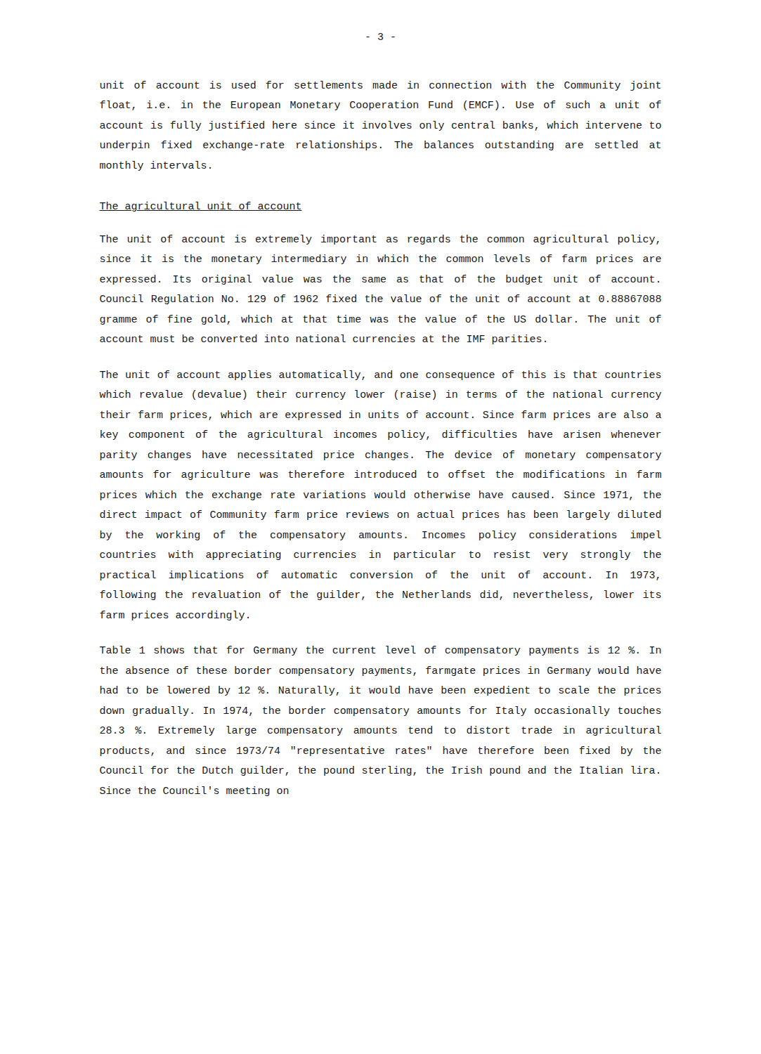- 3 -
unit of account is used for settlements made in connection with the Community joint float, i.e. in the European Monetary Cooperation Fund (EMCF). Use of such a unit of account is fully justified here since it involves only central banks, which intervene to underpin fixed exchange-rate relationships. The balances outstanding are settled at monthly intervals.
The agricultural unit of account
The unit of account is extremely important as regards the common agricultural policy, since it is the monetary intermediary in which the common levels of farm prices are expressed. Its original value was the same as that of the budget unit of account. Council Regulation No. 129 of 1962 fixed the value of the unit of account at 0.88867088 gramme of fine gold, which at that time was the value of the US dollar. The unit of account must be converted into national currencies at the IMF parities.
The unit of account applies automatically, and one consequence of this is that countries which revalue (devalue) their currency lower (raise) in terms of the national currency their farm prices, which are expressed in units of account. Since farm prices are also a key component of the agricultural incomes policy, difficulties have arisen whenever parity changes have necessitated price changes. The device of monetary compensatory amounts for agriculture was therefore introduced to offset the modifications in farm prices which the exchange rate variations would otherwise have caused. Since 1971, the direct impact of Community farm price reviews on actual prices has been largely diluted by the working of the compensatory amounts. Incomes policy considerations impel countries with appreciating currencies in particular to resist very strongly the practical implications of automatic conversion of the unit of account. In 1973, following the revaluation of the guilder, the Netherlands did, nevertheless, lower its farm prices accordingly.
Table 1 shows that for Germany the current level of compensatory payments is 12 %. In the absence of these border compensatory payments, farmgate prices in Germany would have had to be lowered by 12 %. Naturally, it would have been expedient to scale the prices down gradually. In 1974, the border compensatory amounts for Italy occasionally touches 28.3 %. Extremely large compensatory amounts tend to distort trade in agricultural products, and since 1973/74 "representative rates" have therefore been fixed by the Council for the Dutch guilder, the pound sterling, the Irish pound and the Italian lira. Since the Council's meeting on